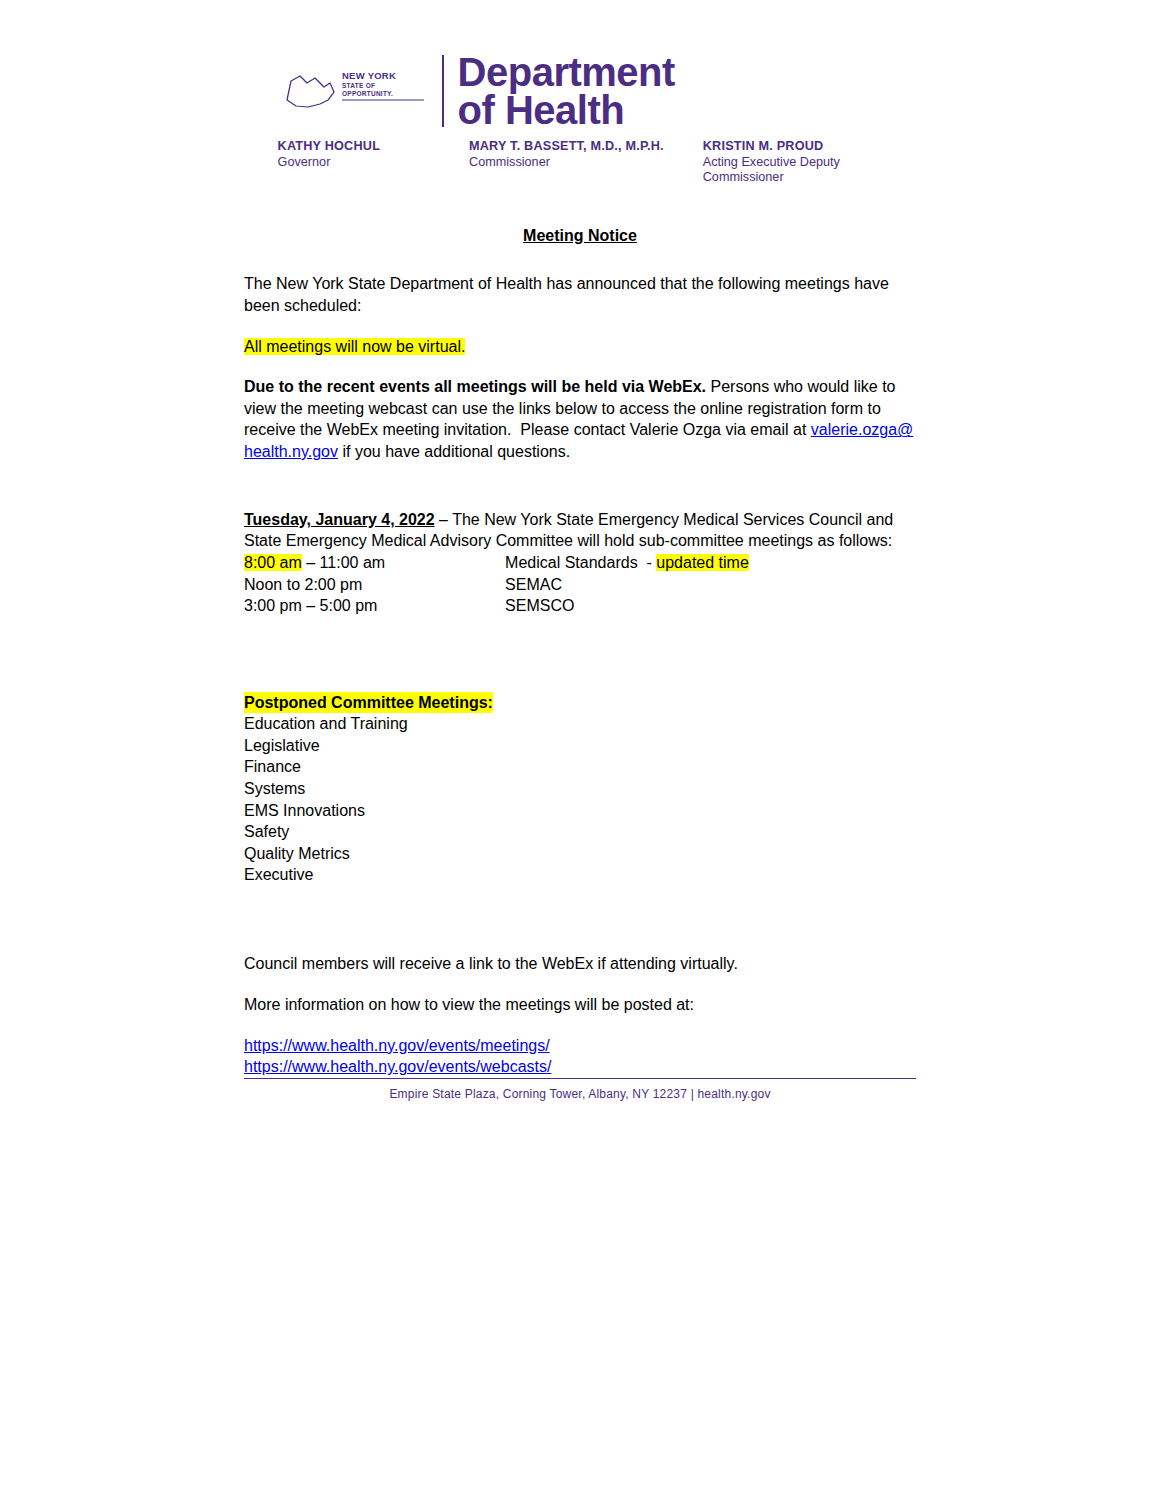NEW YORK STATE OF OPPORTUNITY.
Department
of Health
KATHY HOCHUL
Governor
MARY T. BASSETT, M.D., M.P.H.
Commissioner
KRISTIN M. PROUD
Acting Executive Deputy Commissioner
Meeting Notice
The New York State Department of Health has announced that the following meetings have been scheduled:
All meetings will now be virtual.
Due to the recent events all meetings will be held via WebEx. Persons who would like to view the meeting webcast can use the links below to access the online registration form to receive the WebEx meeting invitation. Please contact Valerie Ozga via email at valerie.ozga@health.ny.gov if you have additional questions.
Tuesday, January 4, 2022 – The New York State Emergency Medical Services Council and State Emergency Medical Advisory Committee will hold sub-committee meetings as follows:
| 8:00 am – 11:00 am | Medical Standards - updated time |
| Noon to 2:00 pm | SEMAC |
| 3:00 pm – 5:00 pm | SEMSCO |
Postponed Committee Meetings:
Education and Training
Legislative
Finance
Systems
EMS Innovations
Safety
Quality Metrics
Executive
Council members will receive a link to the WebEx if attending virtually.
More information on how to view the meetings will be posted at:
https://www.health.ny.gov/events/meetings/
https://www.health.ny.gov/events/webcasts/
Empire State Plaza, Corning Tower, Albany, NY 12237 | health.ny.gov